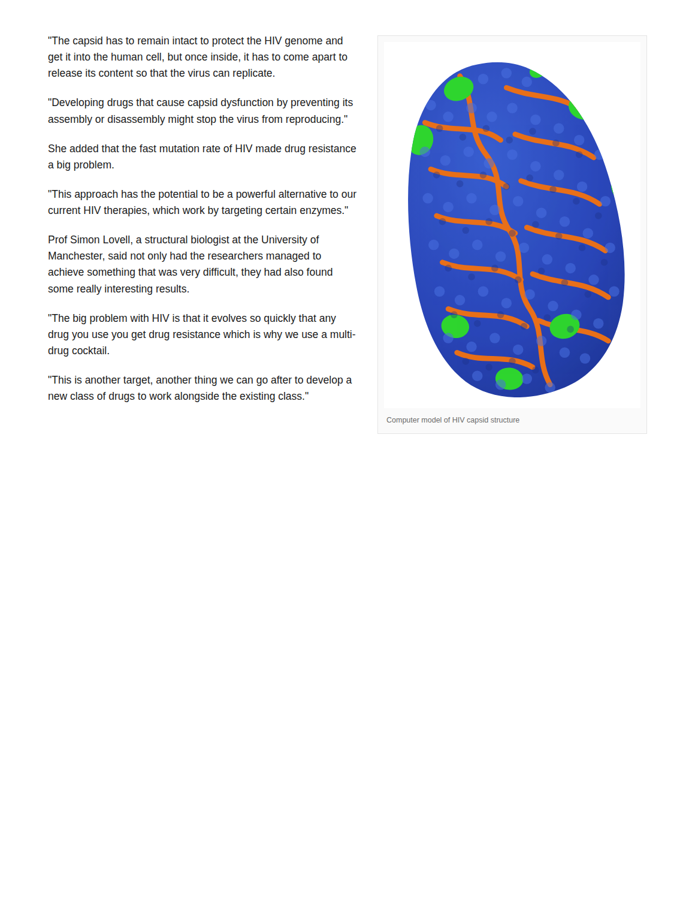"The capsid has to remain intact to protect the HIV genome and get it into the human cell, but once inside, it has to come apart to release its content so that the virus can replicate.
"Developing drugs that cause capsid dysfunction by preventing its assembly or disassembly might stop the virus from reproducing."
She added that the fast mutation rate of HIV made drug resistance a big problem.
"This approach has the potential to be a powerful alternative to our current HIV therapies, which work by targeting certain enzymes."
Prof Simon Lovell, a structural biologist at the University of Manchester, said not only had the researchers managed to achieve something that was very difficult, they had also found some really interesting results.
"The big problem with HIV is that it evolves so quickly that any drug you use you get drug resistance which is why we use a multi-drug cocktail.
"This is another target, another thing we can go after to develop a new class of drugs to work alongside the existing class."
Computer model of HIV capsid structure